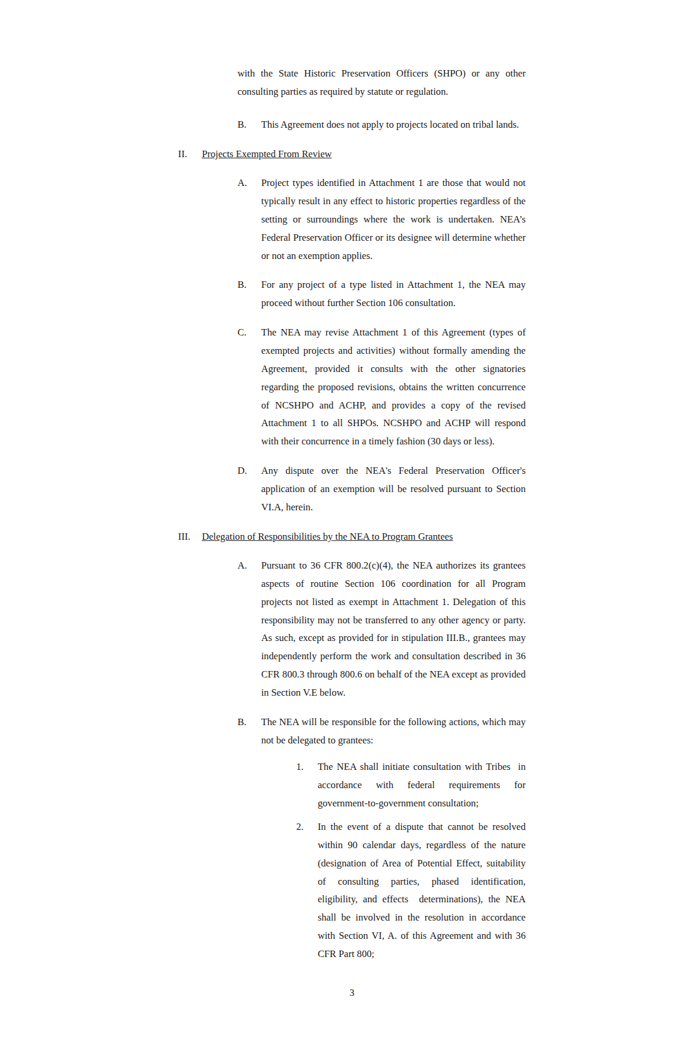with the State Historic Preservation Officers (SHPO) or any other consulting parties as required by statute or regulation.
B. This Agreement does not apply to projects located on tribal lands.
II. Projects Exempted From Review
A. Project types identified in Attachment 1 are those that would not typically result in any effect to historic properties regardless of the setting or surroundings where the work is undertaken. NEA’s Federal Preservation Officer or its designee will determine whether or not an exemption applies.
B. For any project of a type listed in Attachment 1, the NEA may proceed without further Section 106 consultation.
C. The NEA may revise Attachment 1 of this Agreement (types of exempted projects and activities) without formally amending the Agreement, provided it consults with the other signatories regarding the proposed revisions, obtains the written concurrence of NCSHPO and ACHP, and provides a copy of the revised Attachment 1 to all SHPOs. NCSHPO and ACHP will respond with their concurrence in a timely fashion (30 days or less).
D. Any dispute over the NEA's Federal Preservation Officer's application of an exemption will be resolved pursuant to Section VI.A, herein.
III. Delegation of Responsibilities by the NEA to Program Grantees
A. Pursuant to 36 CFR 800.2(c)(4), the NEA authorizes its grantees aspects of routine Section 106 coordination for all Program projects not listed as exempt in Attachment 1. Delegation of this responsibility may not be transferred to any other agency or party. As such, except as provided for in stipulation III.B., grantees may independently perform the work and consultation described in 36 CFR 800.3 through 800.6 on behalf of the NEA except as provided in Section V.E below.
B. The NEA will be responsible for the following actions, which may not be delegated to grantees:
1. The NEA shall initiate consultation with Tribes in accordance with federal requirements for government-to-government consultation;
2. In the event of a dispute that cannot be resolved within 90 calendar days, regardless of the nature (designation of Area of Potential Effect, suitability of consulting parties, phased identification, eligibility, and effects determinations), the NEA shall be involved in the resolution in accordance with Section VI, A. of this Agreement and with 36 CFR Part 800;
3